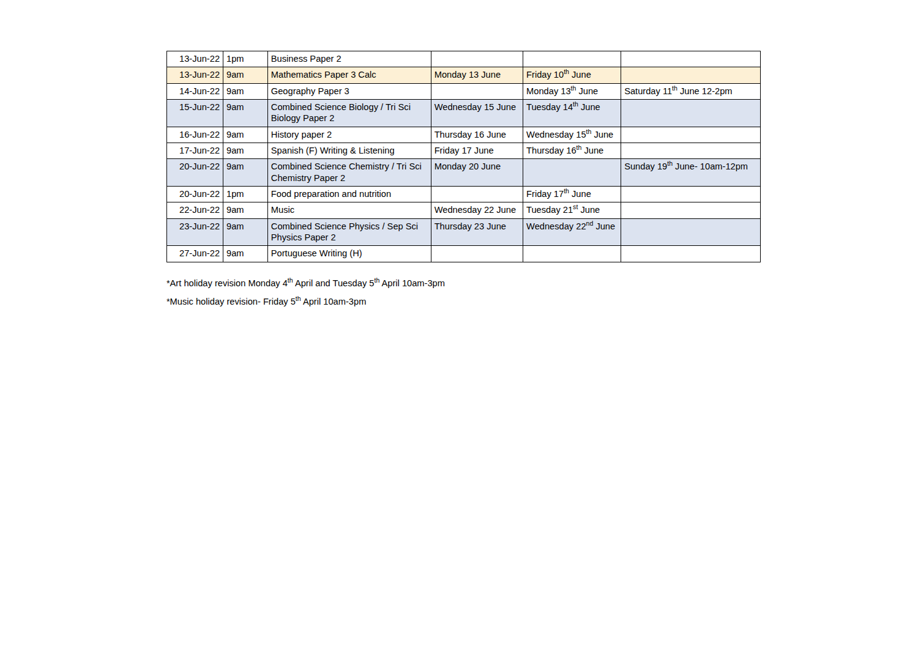| 13-Jun-22 | 1pm | Business Paper 2 | | | |
| 13-Jun-22 | 9am | Mathematics Paper 3 Calc | Monday 13 June | Friday 10 th June | |
| 14-Jun-22 | 9am | Geography Paper 3 | | Monday 13 th June | Saturday 11 th June 12-2pm |
| 15-Jun-22 | 9am | Combined Science Biology / Tri Sci Biology Paper 2 | Wednesday 15 June | Tuesday 14 th June | |
| 16-Jun-22 | 9am | History paper 2 | Thursday 16 June | Wednesday 15 th June | |
| 17-Jun-22 | 9am | Spanish (F) Writing & Listening | Friday 17 June | Thursday 16 th June | |
| 20-Jun-22 | 9am | Combined Science Chemistry / Tri Sci Chemistry Paper 2 | Monday 20 June | | Sunday 19 th June- 10am-12pm |
| 20-Jun-22 | 1pm | Food preparation and nutrition | | Friday 17 th June | |
| 22-Jun-22 | 9am | Music | Wednesday 22 June | Tuesday 21 st June | |
| 23-Jun-22 | 9am | Combined Science Physics / Sep Sci Physics Paper 2 | Thursday 23 June | Wednesday 22 nd June | |
| 27-Jun-22 | 9am | Portuguese Writing (H) | | | |
*Art holiday revision Monday 4th April and Tuesday 5th April 10am-3pm
*Music holiday revision- Friday 5th April 10am-3pm